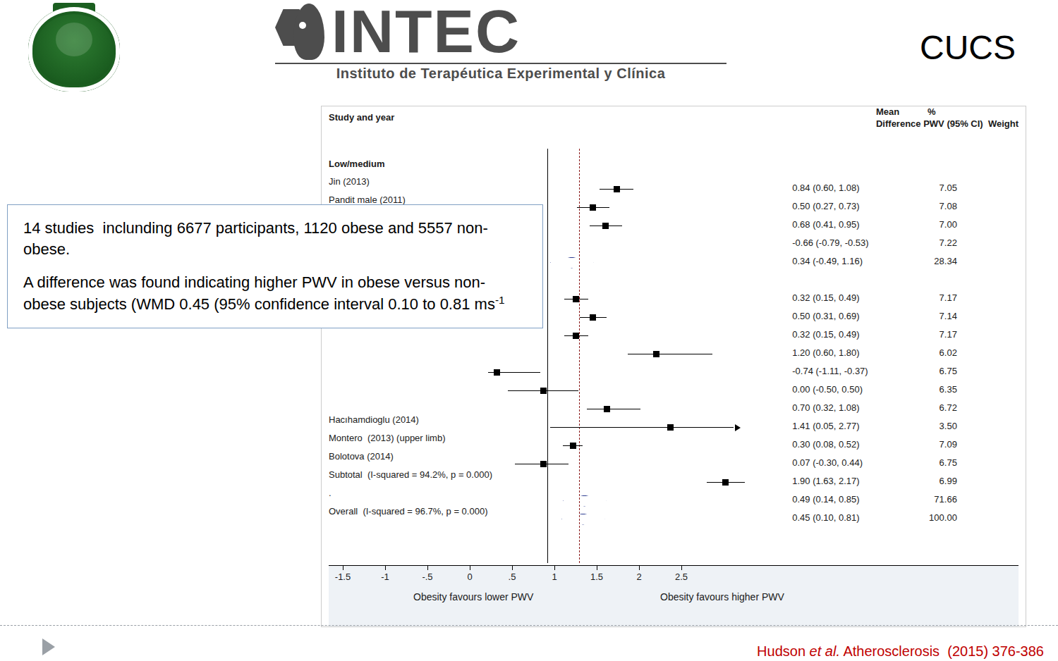INTEC
Instituto de Terapéutica Experimental y Clínica
CUCS
Study and year
Mean %
Difference PWV (95% CI) Weight
Low/medium
Jin (2013) 0.84 (0.60, 1.08) 7.05
Pandit male (2011) 0.50 (0.27, 0.73) 7.08
0.68 (0.41, 0.95) 7.00
-0.66 (-0.79, -0.53) 7.22
0.34 (-0.49, 1.16) 28.34
0.32 (0.15, 0.49) 7.17
0.50 (0.31, 0.69) 7.14
0.32 (0.15, 0.49) 7.17
1.20 (0.60, 1.80) 6.02
-0.74 (-1.11, -0.37) 6.75
0.00 (-0.50, 0.50) 6.35
0.70 (0.32, 1.08) 6.72
Hacıhamdioglu (2014) 1.41 (0.05, 2.77) 3.50
Montero (2013) (upper limb) 0.30 (0.08, 0.52) 7.09
Bolotova (2014) 0.07 (-0.30, 0.44) 6.75
Subtotal (I-squared = 94.2%, p = 0.000) 1.90 (1.63, 2.17) 6.99
. 0.49 (0.14, 0.85) 71.66
Overall (I-squared = 96.7%, p = 0.000) 0.45 (0.10, 0.81) 100.00
-1.5
-1
-.5
0
.5
1
1.5
2
2.5
Obesity favours lower PWV
Obesity favours higher PWV
14 studies inclunding 6677 participants, 1120 obese and 5557 non-obese.
A difference was found indicating higher PWV in obese versus non-obese subjects (WMD 0.45 (95% confidence interval 0.10 to 0.81 ms-1
Hudson et al. Atherosclerosis (2015) 376-386